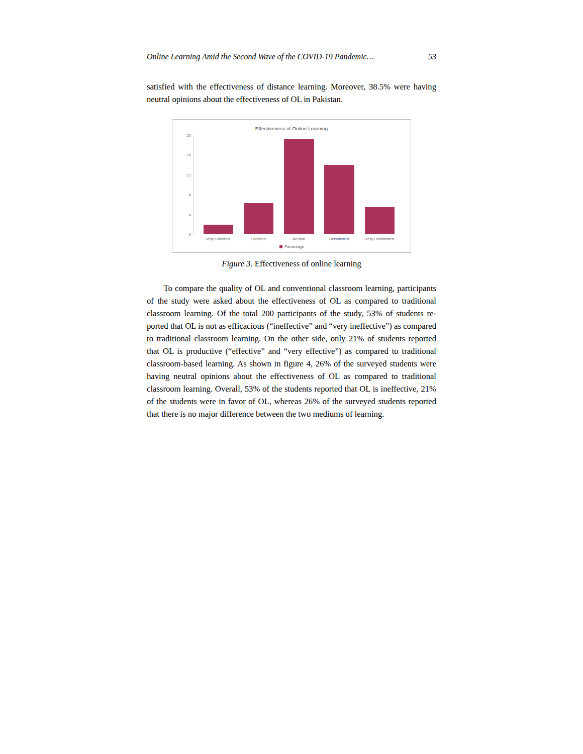Online Learning Amid the Second Wave of the COVID-19 Pandemic…
53
satisfied with the effectiveness of distance learning. Moreover, 38.5% were having neutral opinions about the effectiveness of OL in Pakistan.
Effectiveness of Online Learning
20
16
12
8
4
0
Very Satisfied Satisfied Neutral Dissatisfied Very Dissatisfied
Percentage
Figure 3. Effectiveness of online learning
To compare the quality of OL and conventional classroom learning, participants of the study were asked about the effectiveness of OL as compared to traditional classroom learning. Of the total 200 participants of the study, 53% of students reported that OL is not as efficacious (“ineffective” and “very ineffective”) as compared to traditional classroom learning. On the other side, only 21% of students reported that OL is productive (“effective” and “very effective”) as compared to traditional classroom-based learning. As shown in figure 4, 26% of the surveyed students were having neutral opinions about the effectiveness of OL as compared to traditional classroom learning. Overall, 53% of the students reported that OL is ineffective, 21% of the students were in favor of OL, whereas 26% of the surveyed students reported that there is no major difference between the two mediums of learning.